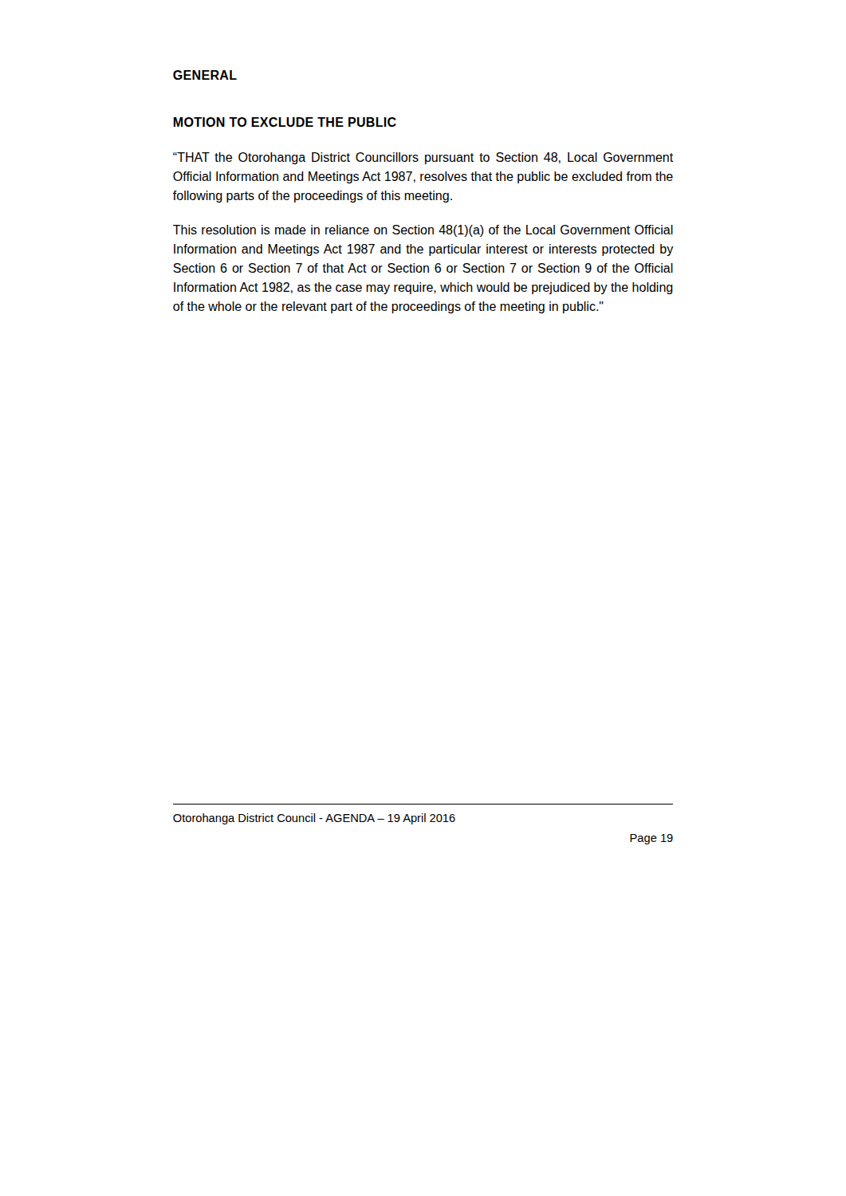GENERAL
MOTION TO EXCLUDE THE PUBLIC
“THAT the Otorohanga District Councillors pursuant to Section 48, Local Government Official Information and Meetings Act 1987, resolves that the public be excluded from the following parts of the proceedings of this meeting.
This resolution is made in reliance on Section 48(1)(a) of the Local Government Official Information and Meetings Act 1987 and the particular interest or interests protected by Section 6 or Section 7 of that Act or Section 6 or Section 7 or Section 9 of the Official Information Act 1982, as the case may require, which would be prejudiced by the holding of the whole or the relevant part of the proceedings of the meeting in public."
Otorohanga District Council - AGENDA – 19 April 2016 Page 19